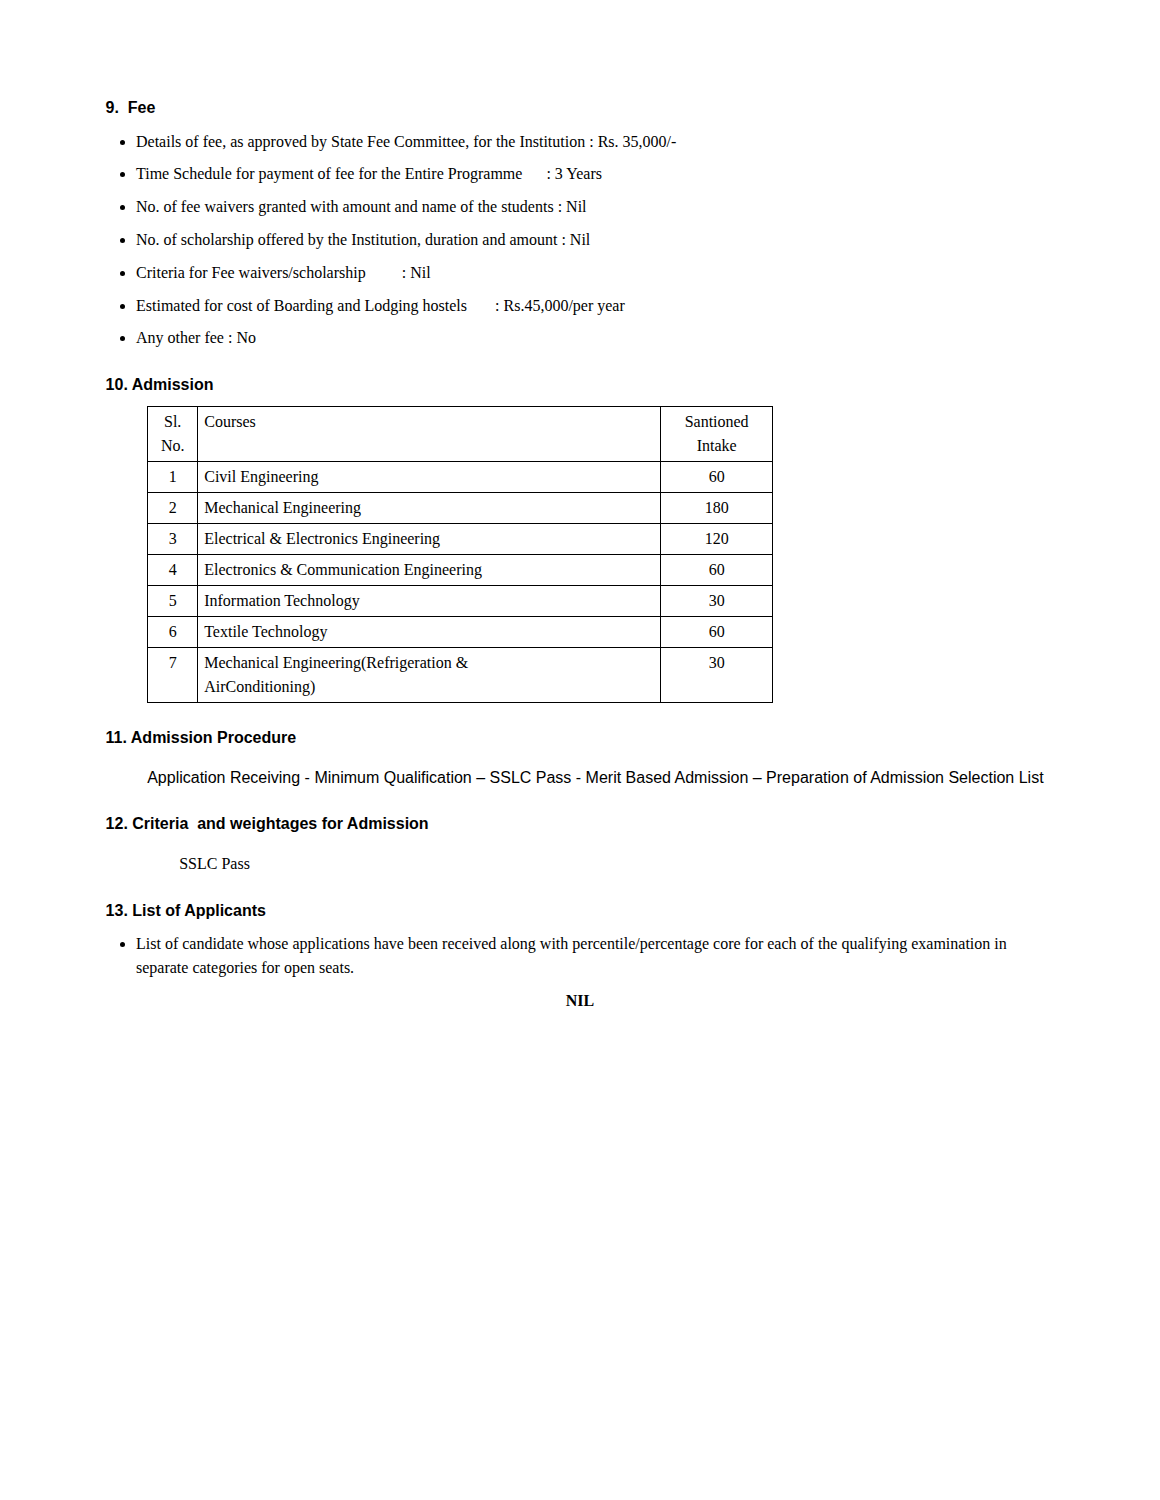9. Fee
Details of fee, as approved by State Fee Committee, for the Institution : Rs. 35,000/-
Time Schedule for payment of fee for the Entire Programme : 3 Years
No. of fee waivers granted with amount and name of the students : Nil
No. of scholarship offered by the Institution, duration and amount : Nil
Criteria for Fee waivers/scholarship : Nil
Estimated for cost of Boarding and Lodging hostels : Rs.45,000/per year
Any other fee : No
10. Admission
| Sl. No. | Courses | Santioned Intake |
| --- | --- | --- |
| 1 | Civil Engineering | 60 |
| 2 | Mechanical Engineering | 180 |
| 3 | Electrical & Electronics Engineering | 120 |
| 4 | Electronics & Communication Engineering | 60 |
| 5 | Information Technology | 30 |
| 6 | Textile Technology | 60 |
| 7 | Mechanical Engineering(Refrigeration & AirConditioning) | 30 |
11. Admission Procedure
Application Receiving - Minimum Qualification – SSLC Pass - Merit Based Admission – Preparation of Admission Selection List
12. Criteria and weightages for Admission
SSLC Pass
13. List of Applicants
List of candidate whose applications have been received along with percentile/percentage core for each of the qualifying examination in separate categories for open seats.
NIL